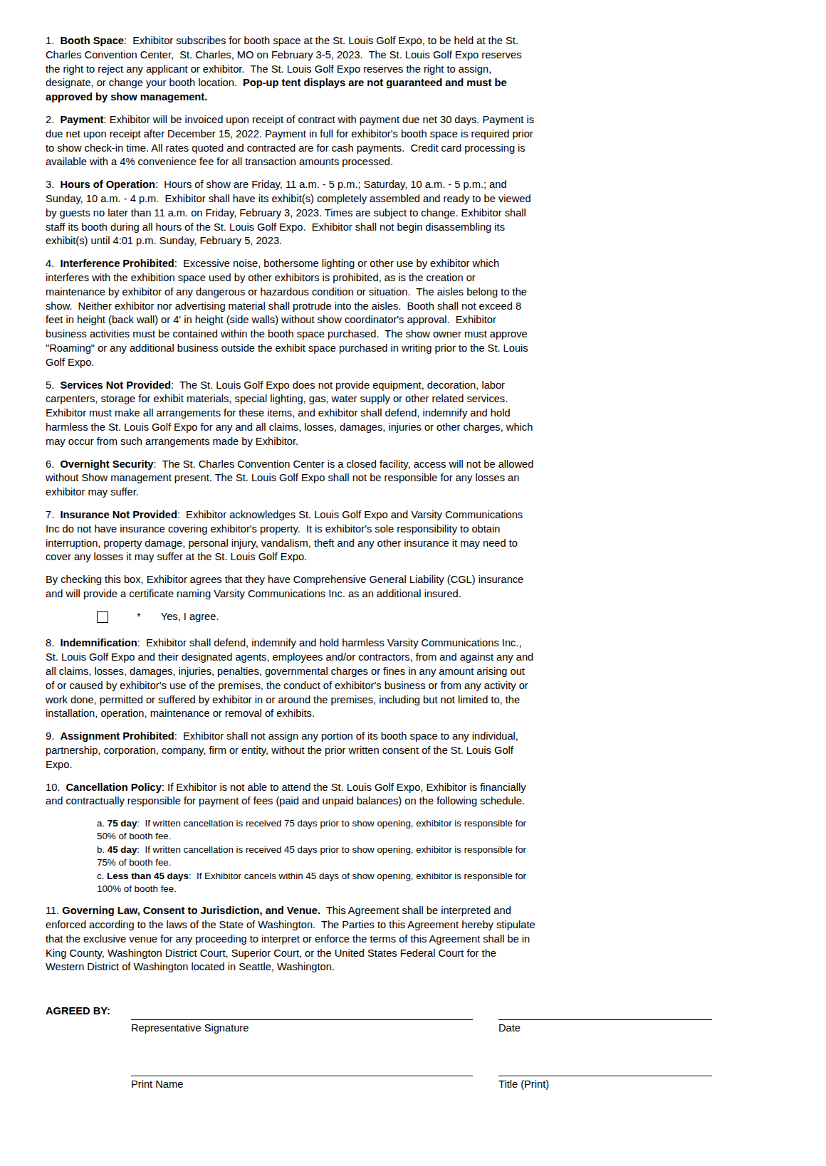1. Booth Space: Exhibitor subscribes for booth space at the St. Louis Golf Expo, to be held at the St. Charles Convention Center, St. Charles, MO on February 3-5, 2023. The St. Louis Golf Expo reserves the right to reject any applicant or exhibitor. The St. Louis Golf Expo reserves the right to assign, designate, or change your booth location. Pop-up tent displays are not guaranteed and must be approved by show management.
2. Payment: Exhibitor will be invoiced upon receipt of contract with payment due net 30 days. Payment is due net upon receipt after December 15, 2022. Payment in full for exhibitor's booth space is required prior to show check-in time. All rates quoted and contracted are for cash payments. Credit card processing is available with a 4% convenience fee for all transaction amounts processed.
3. Hours of Operation: Hours of show are Friday, 11 a.m. - 5 p.m.; Saturday, 10 a.m. - 5 p.m.; and Sunday, 10 a.m. - 4 p.m. Exhibitor shall have its exhibit(s) completely assembled and ready to be viewed by guests no later than 11 a.m. on Friday, February 3, 2023. Times are subject to change. Exhibitor shall staff its booth during all hours of the St. Louis Golf Expo. Exhibitor shall not begin disassembling its exhibit(s) until 4:01 p.m. Sunday, February 5, 2023.
4. Interference Prohibited: Excessive noise, bothersome lighting or other use by exhibitor which interferes with the exhibition space used by other exhibitors is prohibited, as is the creation or maintenance by exhibitor of any dangerous or hazardous condition or situation. The aisles belong to the show. Neither exhibitor nor advertising material shall protrude into the aisles. Booth shall not exceed 8 feet in height (back wall) or 4' in height (side walls) without show coordinator's approval. Exhibitor business activities must be contained within the booth space purchased. The show owner must approve "Roaming" or any additional business outside the exhibit space purchased in writing prior to the St. Louis Golf Expo.
5. Services Not Provided: The St. Louis Golf Expo does not provide equipment, decoration, labor carpenters, storage for exhibit materials, special lighting, gas, water supply or other related services. Exhibitor must make all arrangements for these items, and exhibitor shall defend, indemnify and hold harmless the St. Louis Golf Expo for any and all claims, losses, damages, injuries or other charges, which may occur from such arrangements made by Exhibitor.
6. Overnight Security: The St. Charles Convention Center is a closed facility, access will not be allowed without Show management present. The St. Louis Golf Expo shall not be responsible for any losses an exhibitor may suffer.
7. Insurance Not Provided: Exhibitor acknowledges St. Louis Golf Expo and Varsity Communications Inc do not have insurance covering exhibitor's property. It is exhibitor's sole responsibility to obtain interruption, property damage, personal injury, vandalism, theft and any other insurance it may need to cover any losses it may suffer at the St. Louis Golf Expo.
By checking this box, Exhibitor agrees that they have Comprehensive General Liability (CGL) insurance and will provide a certificate naming Varsity Communications Inc. as an additional insured.
* Yes, I agree.
8. Indemnification: Exhibitor shall defend, indemnify and hold harmless Varsity Communications Inc., St. Louis Golf Expo and their designated agents, employees and/or contractors, from and against any and all claims, losses, damages, injuries, penalties, governmental charges or fines in any amount arising out of or caused by exhibitor's use of the premises, the conduct of exhibitor's business or from any activity or work done, permitted or suffered by exhibitor in or around the premises, including but not limited to, the installation, operation, maintenance or removal of exhibits.
9. Assignment Prohibited: Exhibitor shall not assign any portion of its booth space to any individual, partnership, corporation, company, firm or entity, without the prior written consent of the St. Louis Golf Expo.
10. Cancellation Policy: If Exhibitor is not able to attend the St. Louis Golf Expo, Exhibitor is financially and contractually responsible for payment of fees (paid and unpaid balances) on the following schedule.
a. 75 day: If written cancellation is received 75 days prior to show opening, exhibitor is responsible for 50% of booth fee.
b. 45 day: If written cancellation is received 45 days prior to show opening, exhibitor is responsible for 75% of booth fee.
c. Less than 45 days: If Exhibitor cancels within 45 days of show opening, exhibitor is responsible for 100% of booth fee.
11. Governing Law, Consent to Jurisdiction, and Venue. This Agreement shall be interpreted and enforced according to the laws of the State of Washington. The Parties to this Agreement hereby stipulate that the exclusive venue for any proceeding to interpret or enforce the terms of this Agreement shall be in King County, Washington District Court, Superior Court, or the United States Federal Court for the Western District of Washington located in Seattle, Washington.
AGREED BY:
Representative Signature Date
Print Name Title (Print)